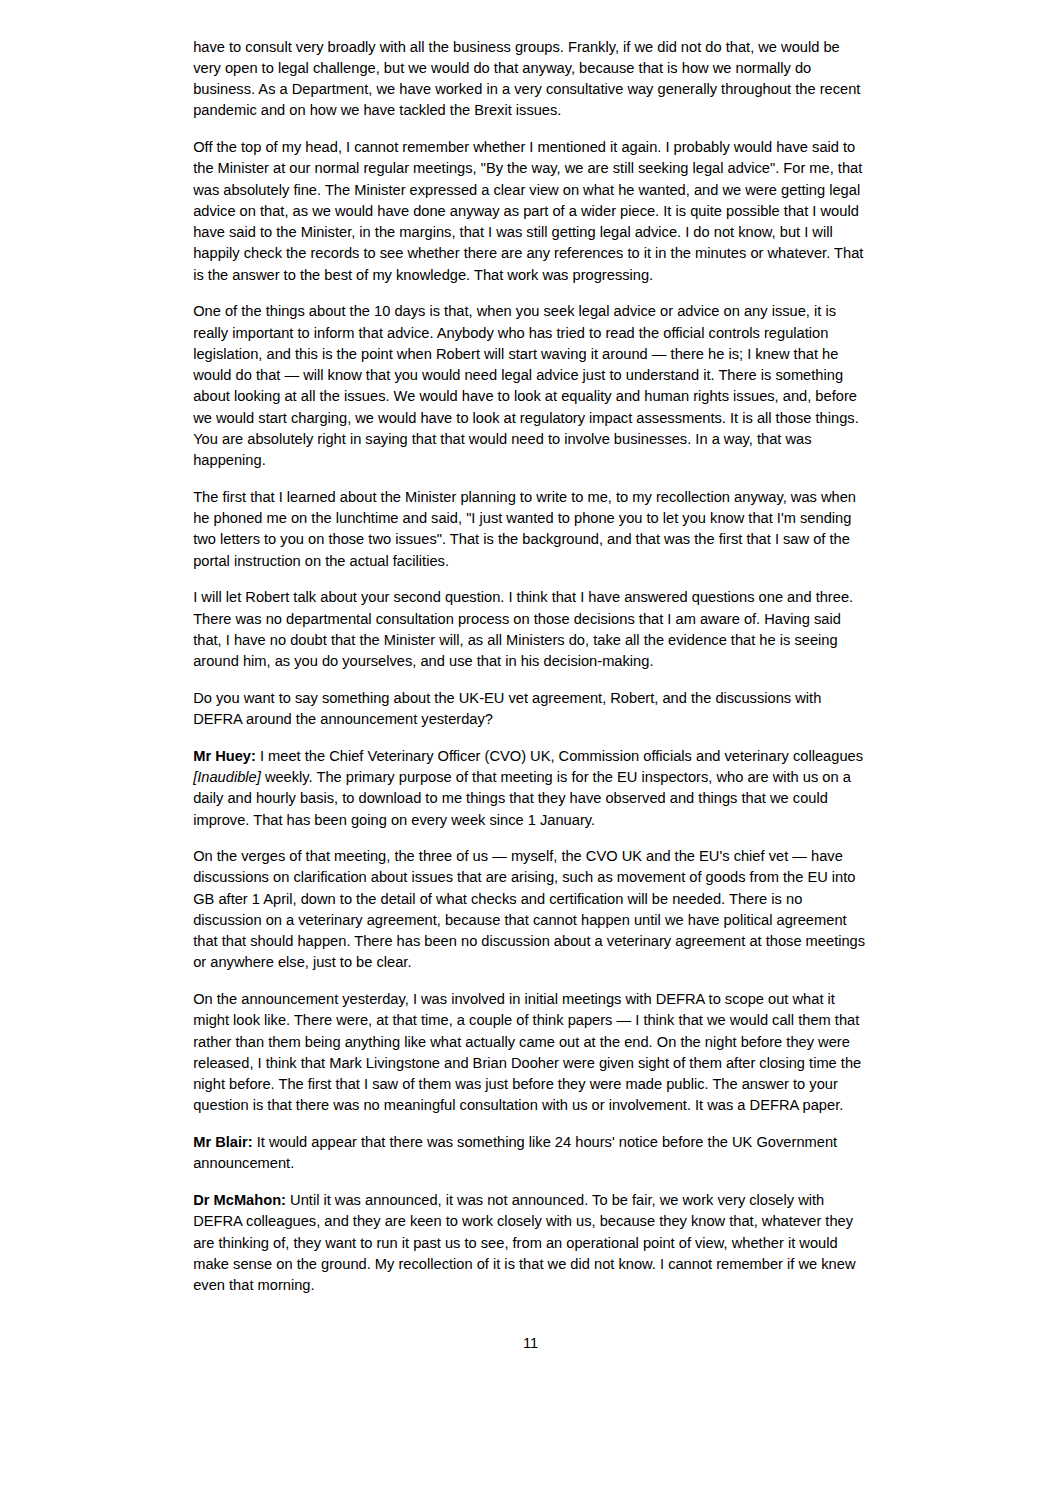have to consult very broadly with all the business groups. Frankly, if we did not do that, we would be very open to legal challenge, but we would do that anyway, because that is how we normally do business. As a Department, we have worked in a very consultative way generally throughout the recent pandemic and on how we have tackled the Brexit issues.
Off the top of my head, I cannot remember whether I mentioned it again. I probably would have said to the Minister at our normal regular meetings, "By the way, we are still seeking legal advice". For me, that was absolutely fine. The Minister expressed a clear view on what he wanted, and we were getting legal advice on that, as we would have done anyway as part of a wider piece. It is quite possible that I would have said to the Minister, in the margins, that I was still getting legal advice. I do not know, but I will happily check the records to see whether there are any references to it in the minutes or whatever. That is the answer to the best of my knowledge. That work was progressing.
One of the things about the 10 days is that, when you seek legal advice or advice on any issue, it is really important to inform that advice. Anybody who has tried to read the official controls regulation legislation, and this is the point when Robert will start waving it around — there he is; I knew that he would do that — will know that you would need legal advice just to understand it. There is something about looking at all the issues. We would have to look at equality and human rights issues, and, before we would start charging, we would have to look at regulatory impact assessments. It is all those things. You are absolutely right in saying that that would need to involve businesses. In a way, that was happening.
The first that I learned about the Minister planning to write to me, to my recollection anyway, was when he phoned me on the lunchtime and said, "I just wanted to phone you to let you know that I'm sending two letters to you on those two issues". That is the background, and that was the first that I saw of the portal instruction on the actual facilities.
I will let Robert talk about your second question. I think that I have answered questions one and three. There was no departmental consultation process on those decisions that I am aware of. Having said that, I have no doubt that the Minister will, as all Ministers do, take all the evidence that he is seeing around him, as you do yourselves, and use that in his decision-making.
Do you want to say something about the UK-EU vet agreement, Robert, and the discussions with DEFRA around the announcement yesterday?
Mr Huey: I meet the Chief Veterinary Officer (CVO) UK, Commission officials and veterinary colleagues [Inaudible] weekly. The primary purpose of that meeting is for the EU inspectors, who are with us on a daily and hourly basis, to download to me things that they have observed and things that we could improve. That has been going on every week since 1 January.
On the verges of that meeting, the three of us — myself, the CVO UK and the EU's chief vet — have discussions on clarification about issues that are arising, such as movement of goods from the EU into GB after 1 April, down to the detail of what checks and certification will be needed. There is no discussion on a veterinary agreement, because that cannot happen until we have political agreement that that should happen. There has been no discussion about a veterinary agreement at those meetings or anywhere else, just to be clear.
On the announcement yesterday, I was involved in initial meetings with DEFRA to scope out what it might look like. There were, at that time, a couple of think papers — I think that we would call them that rather than them being anything like what actually came out at the end. On the night before they were released, I think that Mark Livingstone and Brian Dooher were given sight of them after closing time the night before. The first that I saw of them was just before they were made public. The answer to your question is that there was no meaningful consultation with us or involvement. It was a DEFRA paper.
Mr Blair: It would appear that there was something like 24 hours' notice before the UK Government announcement.
Dr McMahon: Until it was announced, it was not announced. To be fair, we work very closely with DEFRA colleagues, and they are keen to work closely with us, because they know that, whatever they are thinking of, they want to run it past us to see, from an operational point of view, whether it would make sense on the ground. My recollection of it is that we did not know. I cannot remember if we knew even that morning.
11